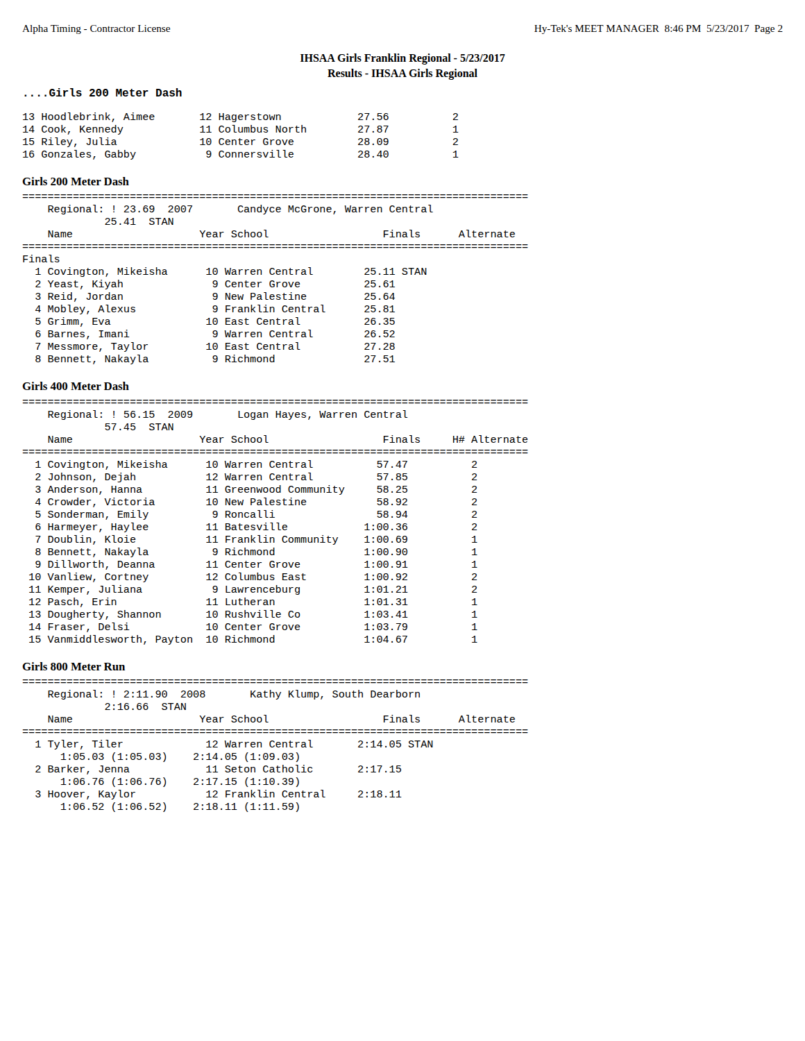Alpha Timing - Contractor License Hy-Tek's MEET MANAGER 8:46 PM 5/23/2017 Page 2
IHSAA Girls Franklin Regional - 5/23/2017
Results - IHSAA Girls Regional
....Girls 200 Meter Dash
13 Hoodlebrink, Aimee       12 Hagerstown            27.56          2
14 Cook, Kennedy            11 Columbus North        27.87          1
15 Riley, Julia             10 Center Grove          28.09          2
16 Gonzales, Gabby           9 Connersville          28.40          1
Girls 200 Meter Dash
================================================================================
    Regional: ! 23.69  2007       Candyce McGrone, Warren Central
             25.41  STAN
    Name                    Year School                  Finals      Alternate
================================================================================
Finals
  1 Covington, Mikeisha      10 Warren Central        25.11 STAN
  2 Yeast, Kiyah              9 Center Grove          25.61
  3 Reid, Jordan              9 New Palestine         25.64
  4 Mobley, Alexus            9 Franklin Central      25.81
  5 Grimm, Eva               10 East Central          26.35
  6 Barnes, Imani             9 Warren Central        26.52
  7 Messmore, Taylor         10 East Central          27.28
  8 Bennett, Nakayla          9 Richmond              27.51
Girls 400 Meter Dash
================================================================================
    Regional: ! 56.15  2009       Logan Hayes, Warren Central
             57.45  STAN
    Name                    Year School                  Finals     H# Alternate
================================================================================
  1 Covington, Mikeisha      10 Warren Central          57.47          2
  2 Johnson, Dejah           12 Warren Central          57.85          2
  3 Anderson, Hanna          11 Greenwood Community     58.25          2
  4 Crowder, Victoria        10 New Palestine           58.92          2
  5 Sonderman, Emily          9 Roncalli                58.94          2
  6 Harmeyer, Haylee         11 Batesville            1:00.36          2
  7 Doublin, Kloie           11 Franklin Community    1:00.69          1
  8 Bennett, Nakayla          9 Richmond              1:00.90          1
  9 Dillworth, Deanna        11 Center Grove          1:00.91          1
 10 Vanliew, Cortney         12 Columbus East         1:00.92          2
 11 Kemper, Juliana           9 Lawrenceburg          1:01.21          2
 12 Pasch, Erin              11 Lutheran              1:01.31          1
 13 Dougherty, Shannon       10 Rushville Co          1:03.41          1
 14 Fraser, Delsi            10 Center Grove          1:03.79          1
 15 Vanmiddlesworth, Payton  10 Richmond              1:04.67          1
Girls 800 Meter Run
================================================================================
    Regional: ! 2:11.90  2008       Kathy Klump, South Dearborn
             2:16.66  STAN
    Name                    Year School                  Finals      Alternate
================================================================================
  1 Tyler, Tiler             12 Warren Central       2:14.05 STAN
      1:05.03 (1:05.03)    2:14.05 (1:09.03)
  2 Barker, Jenna            11 Seton Catholic       2:17.15
      1:06.76 (1:06.76)    2:17.15 (1:10.39)
  3 Hoover, Kaylor           12 Franklin Central     2:18.11
      1:06.52 (1:06.52)    2:18.11 (1:11.59)